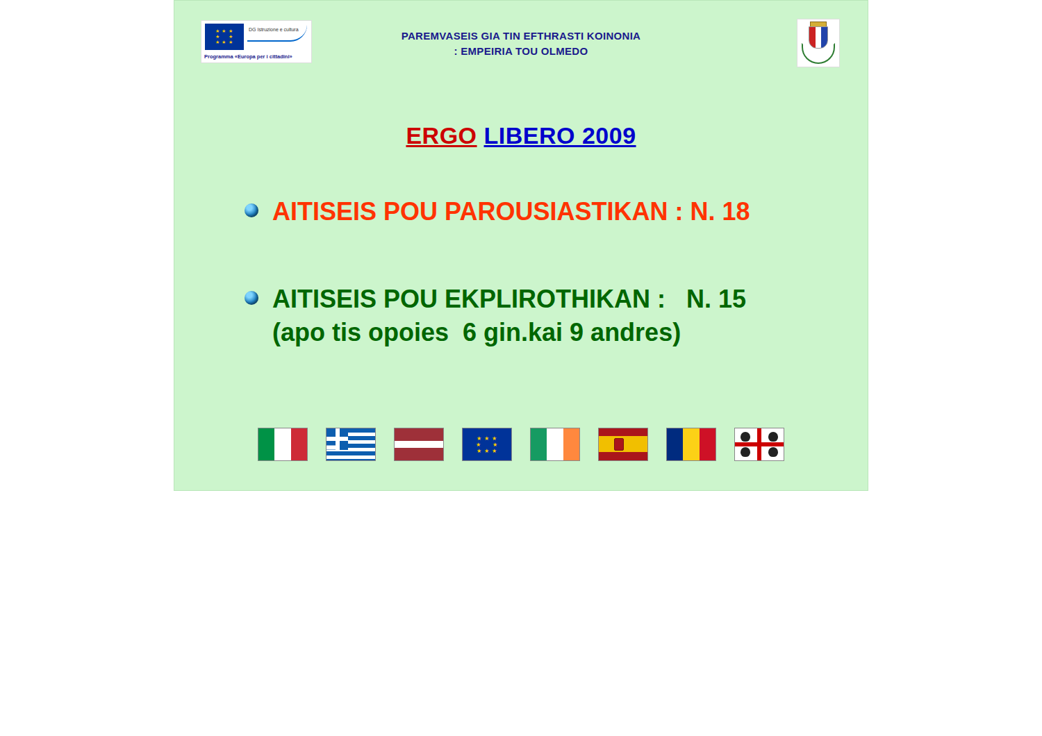★ ★ ★
★ ★
★ ★ ★
DG Istruzione e cultura
Programma «Europa per i cittadini»
PAREMVASEIS GIA TIN EFTHRASTI KOINONIA
: EMPEIRIA TOU OLMEDO
ERGO LIBERO 2009
AITISEIS POU PAROUSIASTIKAN : N. 18
AITISEIS POU EKPLIROTHIKAN : N. 15
(apo tis opoies 6 gin.kai 9 andres)
★ ★ ★
★ ★
★ ★ ★